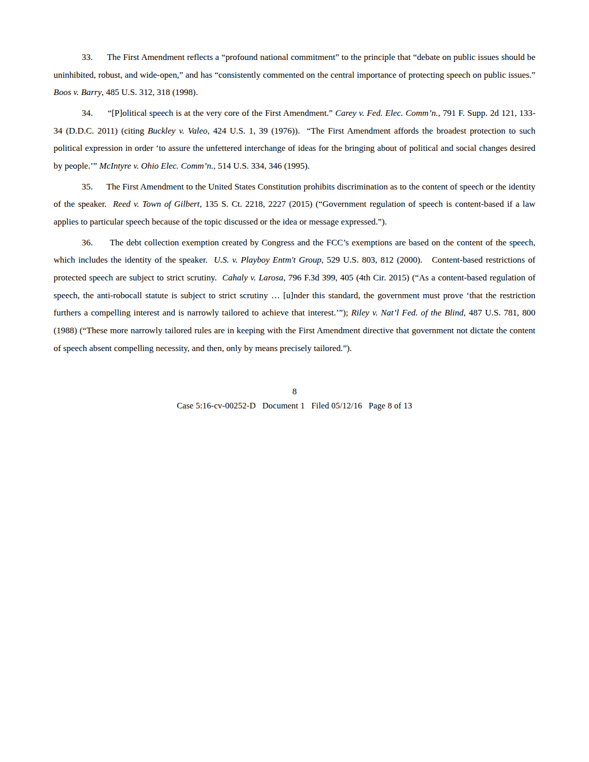33. The First Amendment reflects a “profound national commitment” to the principle that “debate on public issues should be uninhibited, robust, and wide-open,” and has “consistently commented on the central importance of protecting speech on public issues.” Boos v. Barry, 485 U.S. 312, 318 (1998).
34. “[P]olitical speech is at the very core of the First Amendment.” Carey v. Fed. Elec. Comm’n., 791 F. Supp. 2d 121, 133-34 (D.D.C. 2011) (citing Buckley v. Valeo, 424 U.S. 1, 39 (1976)). “The First Amendment affords the broadest protection to such political expression in order ‘to assure the unfettered interchange of ideas for the bringing about of political and social changes desired by people.’” McIntyre v. Ohio Elec. Comm’n., 514 U.S. 334, 346 (1995).
35. The First Amendment to the United States Constitution prohibits discrimination as to the content of speech or the identity of the speaker. Reed v. Town of Gilbert, 135 S. Ct. 2218, 2227 (2015) (“Government regulation of speech is content-based if a law applies to particular speech because of the topic discussed or the idea or message expressed.”).
36. The debt collection exemption created by Congress and the FCC’s exemptions are based on the content of the speech, which includes the identity of the speaker. U.S. v. Playboy Entm't Group, 529 U.S. 803, 812 (2000). Content-based restrictions of protected speech are subject to strict scrutiny. Cahaly v. Larosa, 796 F.3d 399, 405 (4th Cir. 2015) (“As a content-based regulation of speech, the anti-robocall statute is subject to strict scrutiny … [u]nder this standard, the government must prove ‘that the restriction furthers a compelling interest and is narrowly tailored to achieve that interest.’”); Riley v. Nat’l Fed. of the Blind, 487 U.S. 781, 800 (1988) (“These more narrowly tailored rules are in keeping with the First Amendment directive that government not dictate the content of speech absent compelling necessity, and then, only by means precisely tailored.”).
8
Case 5:16-cv-00252-D Document 1 Filed 05/12/16 Page 8 of 13